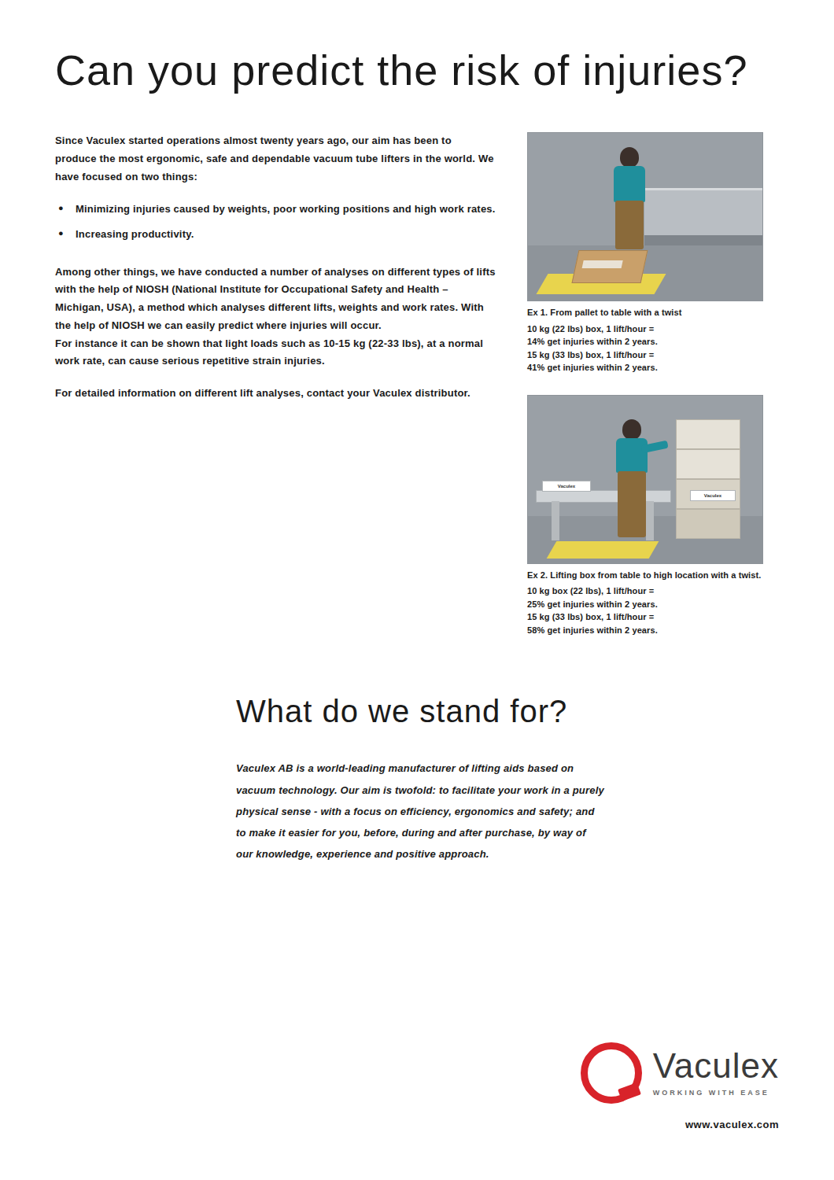Can you predict the risk of injuries?
Since Vaculex started operations almost twenty years ago, our aim has been to produce the most ergonomic, safe and dependable vacuum tube lifters in the world. We have focused on two things:
Minimizing injuries caused by weights, poor working positions and high work rates.
Increasing productivity.
Among other things, we have conducted a number of analyses on different types of lifts with the help of NIOSH (National Institute for Occupational Safety and Health – Michigan, USA), a method which analyses different lifts, weights and work rates. With the help of NIOSH we can easily predict where injuries will occur.
For instance it can be shown that light loads such as 10-15 kg (22-33 lbs), at a normal work rate, can cause serious repetitive strain injuries.
For detailed information on different lift analyses, contact your Vaculex distributor.
Ex 1. From pallet to table with a twist 10 kg (22 lbs) box, 1 lift/hour =
14% get injuries within 2 years.
15 kg (33 lbs) box, 1 lift/hour =
41% get injuries within 2 years.
Vaculex
Vaculex
Ex 2. Lifting box from table to high location with a twist. 10 kg box (22 lbs), 1 lift/hour =
25% get injuries within 2 years.
15 kg (33 lbs) box, 1 lift/hour =
58% get injuries within 2 years.
What do we stand for?
Vaculex AB is a world-leading manufacturer of lifting aids based on vacuum technology. Our aim is twofold: to facilitate your work in a purely physical sense - with a focus on efficiency, ergonomics and safety; and to make it easier for you, before, during and after purchase, by way of our knowledge, experience and positive approach.
Vaculex
WORKING WITH EASE
www.vaculex.com